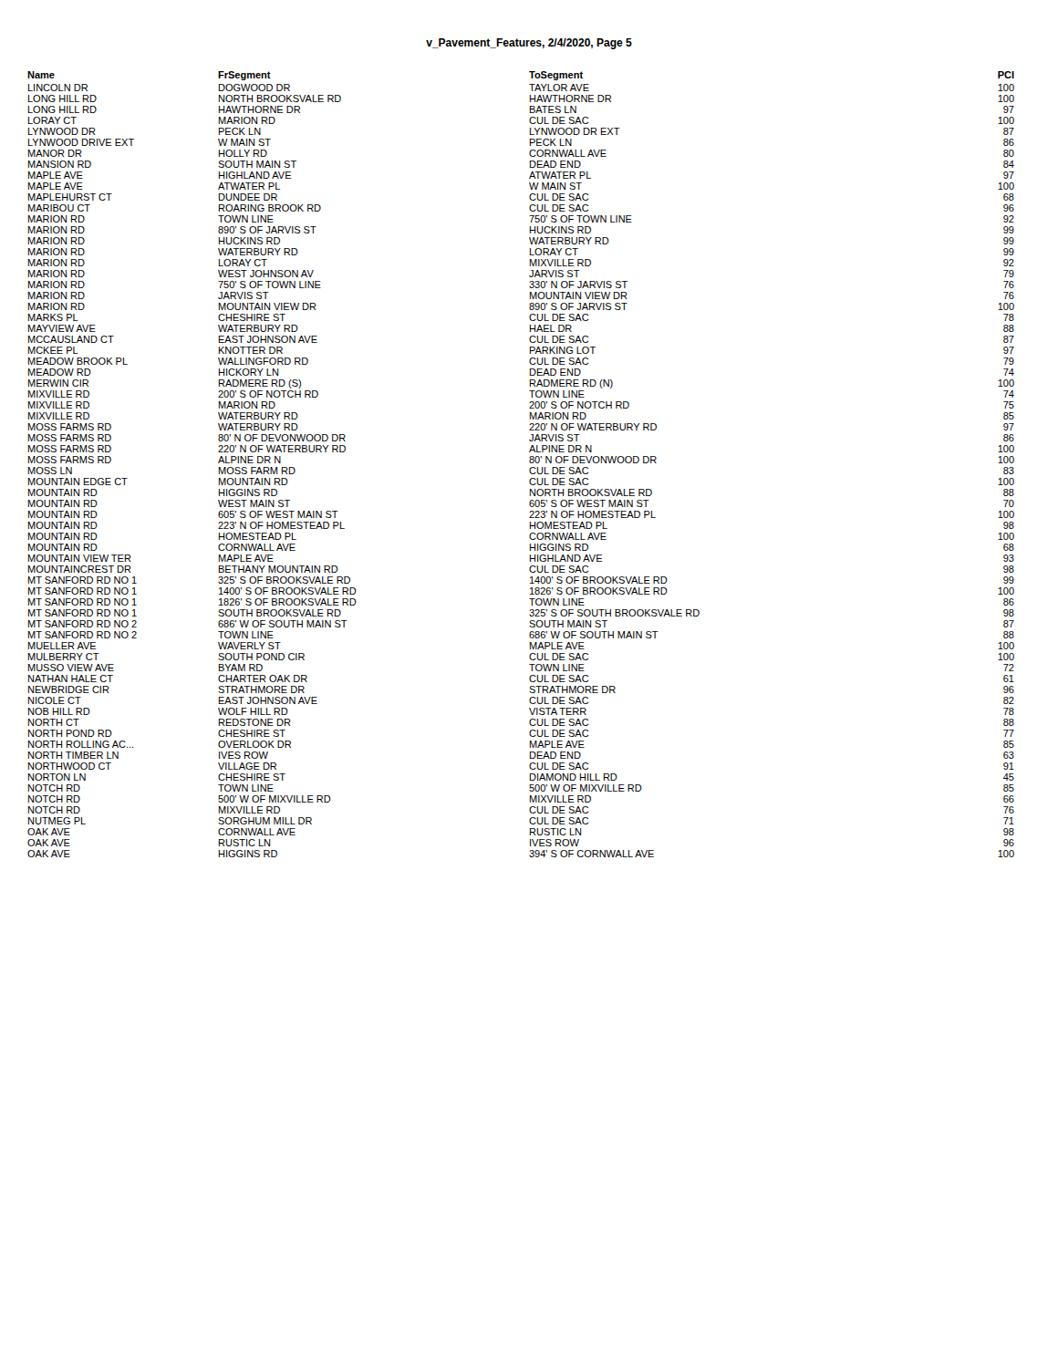v_Pavement_Features, 2/4/2020, Page 5
| Name | FrSegment | ToSegment | PCI |
| --- | --- | --- | --- |
| LINCOLN DR | DOGWOOD DR | TAYLOR AVE | 100 |
| LONG HILL RD | NORTH BROOKSVALE RD | HAWTHORNE DR | 100 |
| LONG HILL RD | HAWTHORNE DR | BATES LN | 97 |
| LORAY CT | MARION RD | CUL DE SAC | 100 |
| LYNWOOD DR | PECK LN | LYNWOOD DR EXT | 87 |
| LYNWOOD DRIVE EXT | W MAIN ST | PECK LN | 86 |
| MANOR DR | HOLLY RD | CORNWALL AVE | 80 |
| MANSION RD | SOUTH MAIN ST | DEAD END | 84 |
| MAPLE AVE | HIGHLAND AVE | ATWATER PL | 97 |
| MAPLE AVE | ATWATER PL | W MAIN ST | 100 |
| MAPLEHURST CT | DUNDEE DR | CUL DE SAC | 68 |
| MARIBOU CT | ROARING BROOK RD | CUL DE SAC | 96 |
| MARION RD | TOWN LINE | 750' S OF TOWN LINE | 92 |
| MARION RD | 890' S OF JARVIS ST | HUCKINS RD | 99 |
| MARION RD | HUCKINS RD | WATERBURY RD | 99 |
| MARION RD | WATERBURY RD | LORAY CT | 99 |
| MARION RD | LORAY CT | MIXVILLE RD | 92 |
| MARION RD | WEST JOHNSON AV | JARVIS ST | 79 |
| MARION RD | 750' S OF TOWN LINE | 330' N OF JARVIS ST | 76 |
| MARION RD | JARVIS ST | MOUNTAIN VIEW DR | 76 |
| MARION RD | MOUNTAIN VIEW DR | 890' S OF JARVIS ST | 100 |
| MARKS PL | CHESHIRE ST | CUL DE SAC | 78 |
| MAYVIEW AVE | WATERBURY RD | HAEL DR | 88 |
| MCCAUSLAND CT | EAST JOHNSON AVE | CUL DE SAC | 87 |
| MCKEE PL | KNOTTER DR | PARKING LOT | 97 |
| MEADOW BROOK PL | WALLINGFORD RD | CUL DE SAC | 79 |
| MEADOW RD | HICKORY LN | DEAD END | 74 |
| MERWIN CIR | RADMERE RD (S) | RADMERE RD (N) | 100 |
| MIXVILLE RD | 200' S OF NOTCH RD | TOWN LINE | 74 |
| MIXVILLE RD | MARION RD | 200' S OF NOTCH RD | 75 |
| MIXVILLE RD | WATERBURY RD | MARION RD | 85 |
| MOSS FARMS RD | WATERBURY RD | 220' N OF WATERBURY RD | 97 |
| MOSS FARMS RD | 80' N OF DEVONWOOD DR | JARVIS ST | 86 |
| MOSS FARMS RD | 220' N OF WATERBURY RD | ALPINE DR N | 100 |
| MOSS FARMS RD | ALPINE DR N | 80' N OF DEVONWOOD DR | 100 |
| MOSS LN | MOSS FARM RD | CUL DE SAC | 83 |
| MOUNTAIN EDGE CT | MOUNTAIN RD | CUL DE SAC | 100 |
| MOUNTAIN RD | HIGGINS RD | NORTH BROOKSVALE RD | 88 |
| MOUNTAIN RD | WEST MAIN ST | 605' S OF WEST MAIN ST | 70 |
| MOUNTAIN RD | 605' S OF WEST MAIN ST | 223' N OF HOMESTEAD PL | 100 |
| MOUNTAIN RD | 223' N OF HOMESTEAD PL | HOMESTEAD PL | 98 |
| MOUNTAIN RD | HOMESTEAD PL | CORNWALL AVE | 100 |
| MOUNTAIN RD | CORNWALL AVE | HIGGINS RD | 68 |
| MOUNTAIN VIEW TER | MAPLE AVE | HIGHLAND AVE | 93 |
| MOUNTAINCREST DR | BETHANY MOUNTAIN RD | CUL DE SAC | 98 |
| MT SANFORD RD NO 1 | 325' S OF BROOKSVALE RD | 1400' S OF BROOKSVALE RD | 99 |
| MT SANFORD RD NO 1 | 1400' S OF BROOKSVALE RD | 1826' S OF BROOKSVALE RD | 100 |
| MT SANFORD RD NO 1 | 1826' S OF BROOKSVALE RD | TOWN LINE | 86 |
| MT SANFORD RD NO 1 | SOUTH BROOKSVALE RD | 325' S OF SOUTH BROOKSVALE RD | 98 |
| MT SANFORD RD NO 2 | 686' W OF SOUTH MAIN ST | SOUTH MAIN ST | 87 |
| MT SANFORD RD NO 2 | TOWN LINE | 686' W OF SOUTH MAIN ST | 88 |
| MUELLER AVE | WAVERLY ST | MAPLE AVE | 100 |
| MULBERRY CT | SOUTH POND CIR | CUL DE SAC | 100 |
| MUSSO VIEW AVE | BYAM RD | TOWN LINE | 72 |
| NATHAN HALE CT | CHARTER OAK DR | CUL DE SAC | 61 |
| NEWBRIDGE CIR | STRATHMORE DR | STRATHMORE DR | 96 |
| NICOLE CT | EAST JOHNSON AVE | CUL DE SAC | 82 |
| NOB HILL RD | WOLF HILL RD | VISTA TERR | 78 |
| NORTH CT | REDSTONE DR | CUL DE SAC | 88 |
| NORTH POND RD | CHESHIRE ST | CUL DE SAC | 77 |
| NORTH ROLLING AC... | OVERLOOK DR | MAPLE AVE | 85 |
| NORTH TIMBER LN | IVES ROW | DEAD END | 63 |
| NORTHWOOD CT | VILLAGE DR | CUL DE SAC | 91 |
| NORTON LN | CHESHIRE ST | DIAMOND HILL RD | 45 |
| NOTCH RD | TOWN LINE | 500' W OF MIXVILLE RD | 85 |
| NOTCH RD | 500' W OF MIXVILLE RD | MIXVILLE RD | 66 |
| NOTCH RD | MIXVILLE RD | CUL DE SAC | 76 |
| NUTMEG PL | SORGHUM MILL DR | CUL DE SAC | 71 |
| OAK AVE | CORNWALL AVE | RUSTIC LN | 98 |
| OAK AVE | RUSTIC LN | IVES ROW | 96 |
| OAK AVE | HIGGINS RD | 394' S OF CORNWALL AVE | 100 |